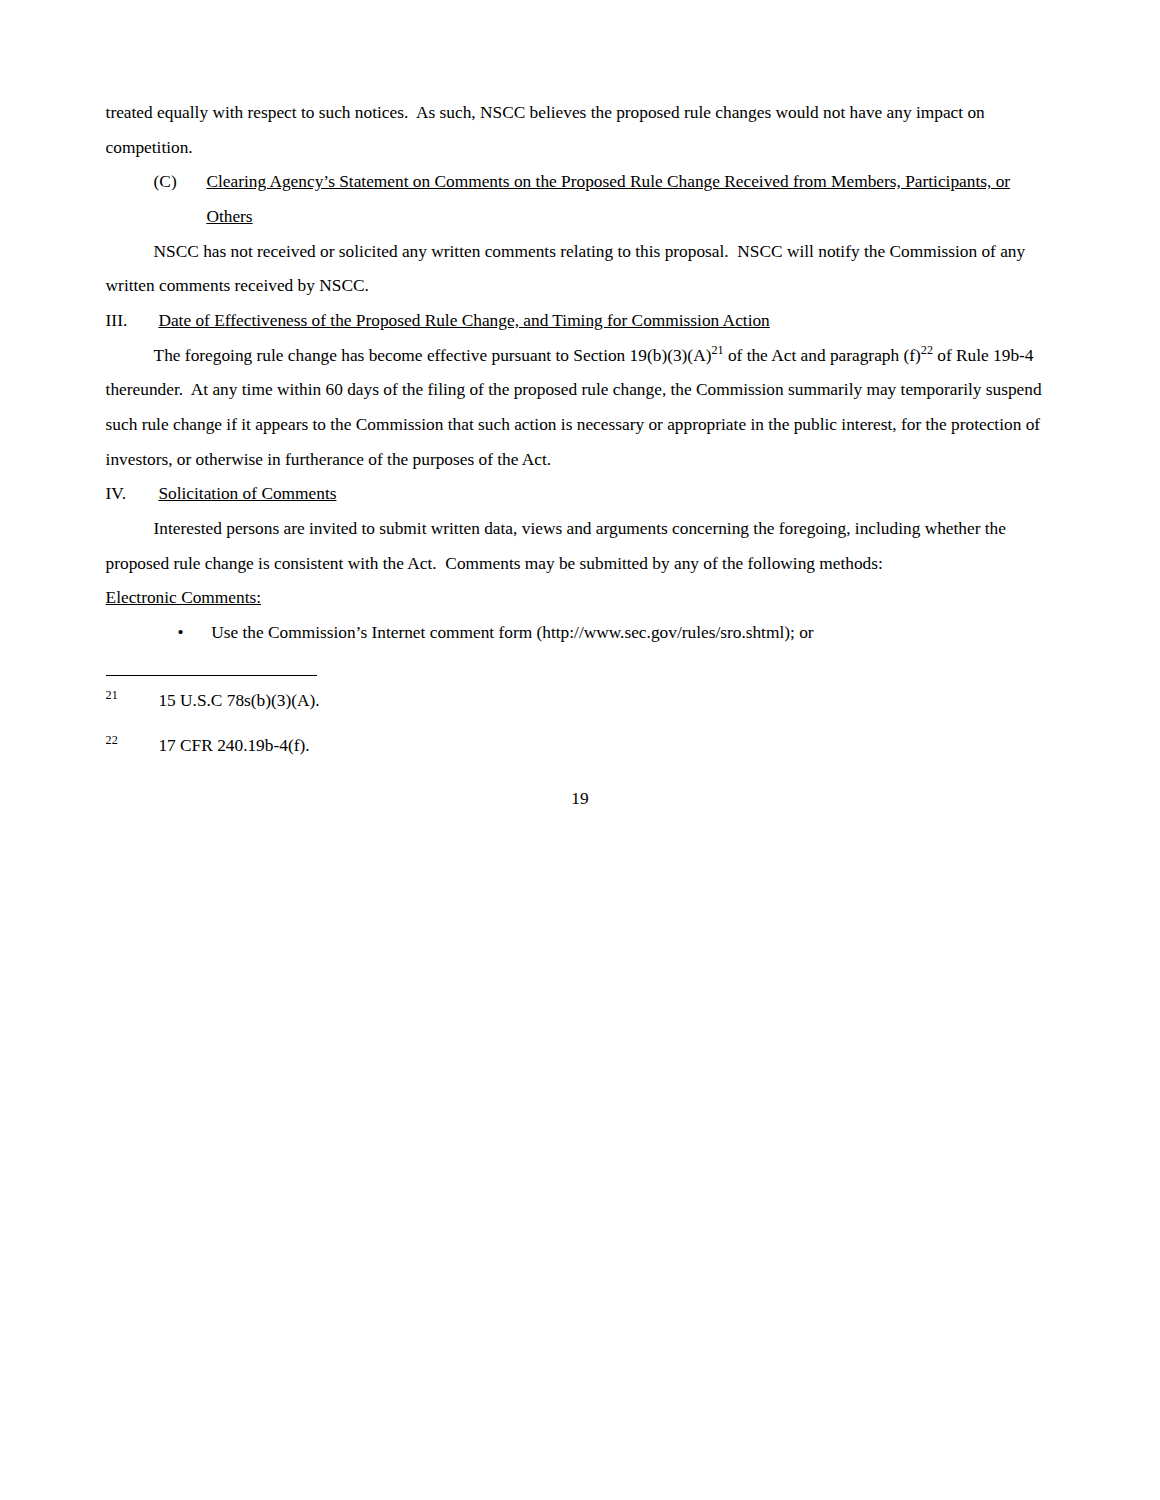treated equally with respect to such notices. As such, NSCC believes the proposed rule changes would not have any impact on competition.
(C)
Clearing Agency’s Statement on Comments on the Proposed Rule Change Received from Members, Participants, or Others
NSCC has not received or solicited any written comments relating to this proposal. NSCC will notify the Commission of any written comments received by NSCC.
III.
Date of Effectiveness of the Proposed Rule Change, and Timing for Commission Action
The foregoing rule change has become effective pursuant to Section 19(b)(3)(A)21 of the Act and paragraph (f)22 of Rule 19b-4 thereunder. At any time within 60 days of the filing of the proposed rule change, the Commission summarily may temporarily suspend such rule change if it appears to the Commission that such action is necessary or appropriate in the public interest, for the protection of investors, or otherwise in furtherance of the purposes of the Act.
IV.
Solicitation of Comments
Interested persons are invited to submit written data, views and arguments concerning the foregoing, including whether the proposed rule change is consistent with the Act. Comments may be submitted by any of the following methods:
Electronic Comments:
•
Use the Commission’s Internet comment form (http://www.sec.gov/rules/sro.shtml); or
21
15 U.S.C 78s(b)(3)(A).
22
17 CFR 240.19b-4(f).
19